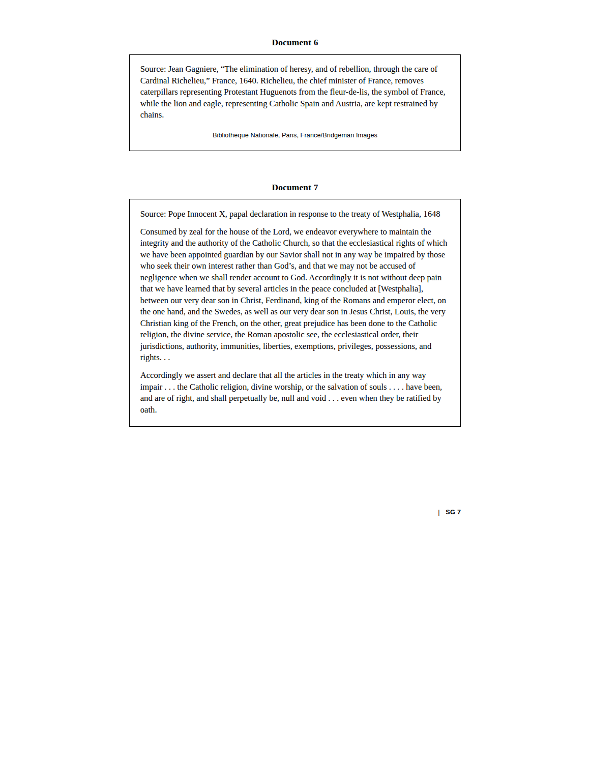Document 6
Source: Jean Gagniere, “The elimination of heresy, and of rebellion, through the care of Cardinal Richelieu,” France, 1640. Richelieu, the chief minister of France, removes caterpillars representing Protestant Huguenots from the fleur-de-lis, the symbol of France, while the lion and eagle, representing Catholic Spain and Austria, are kept restrained by chains.
Bibliotheque Nationale, Paris, France/Bridgeman Images
Document 7
Source: Pope Innocent X, papal declaration in response to the treaty of Westphalia, 1648
Consumed by zeal for the house of the Lord, we endeavor everywhere to maintain the integrity and the authority of the Catholic Church, so that the ecclesiastical rights of which we have been appointed guardian by our Savior shall not in any way be impaired by those who seek their own interest rather than God’s, and that we may not be accused of negligence when we shall render account to God. Accordingly it is not without deep pain that we have learned that by several articles in the peace concluded at [Westphalia], between our very dear son in Christ, Ferdinand, king of the Romans and emperor elect, on the one hand, and the Swedes, as well as our very dear son in Jesus Christ, Louis, the very Christian king of the French, on the other, great prejudice has been done to the Catholic religion, the divine service, the Roman apostolic see, the ecclesiastical order, their jurisdictions, authority, immunities, liberties, exemptions, privileges, possessions, and rights. . .
Accordingly we assert and declare that all the articles in the treaty which in any way impair . . . the Catholic religion, divine worship, or the salvation of souls . . . . have been, and are of right, and shall perpetually be, null and void . . . even when they be ratified by oath.
|SG 7